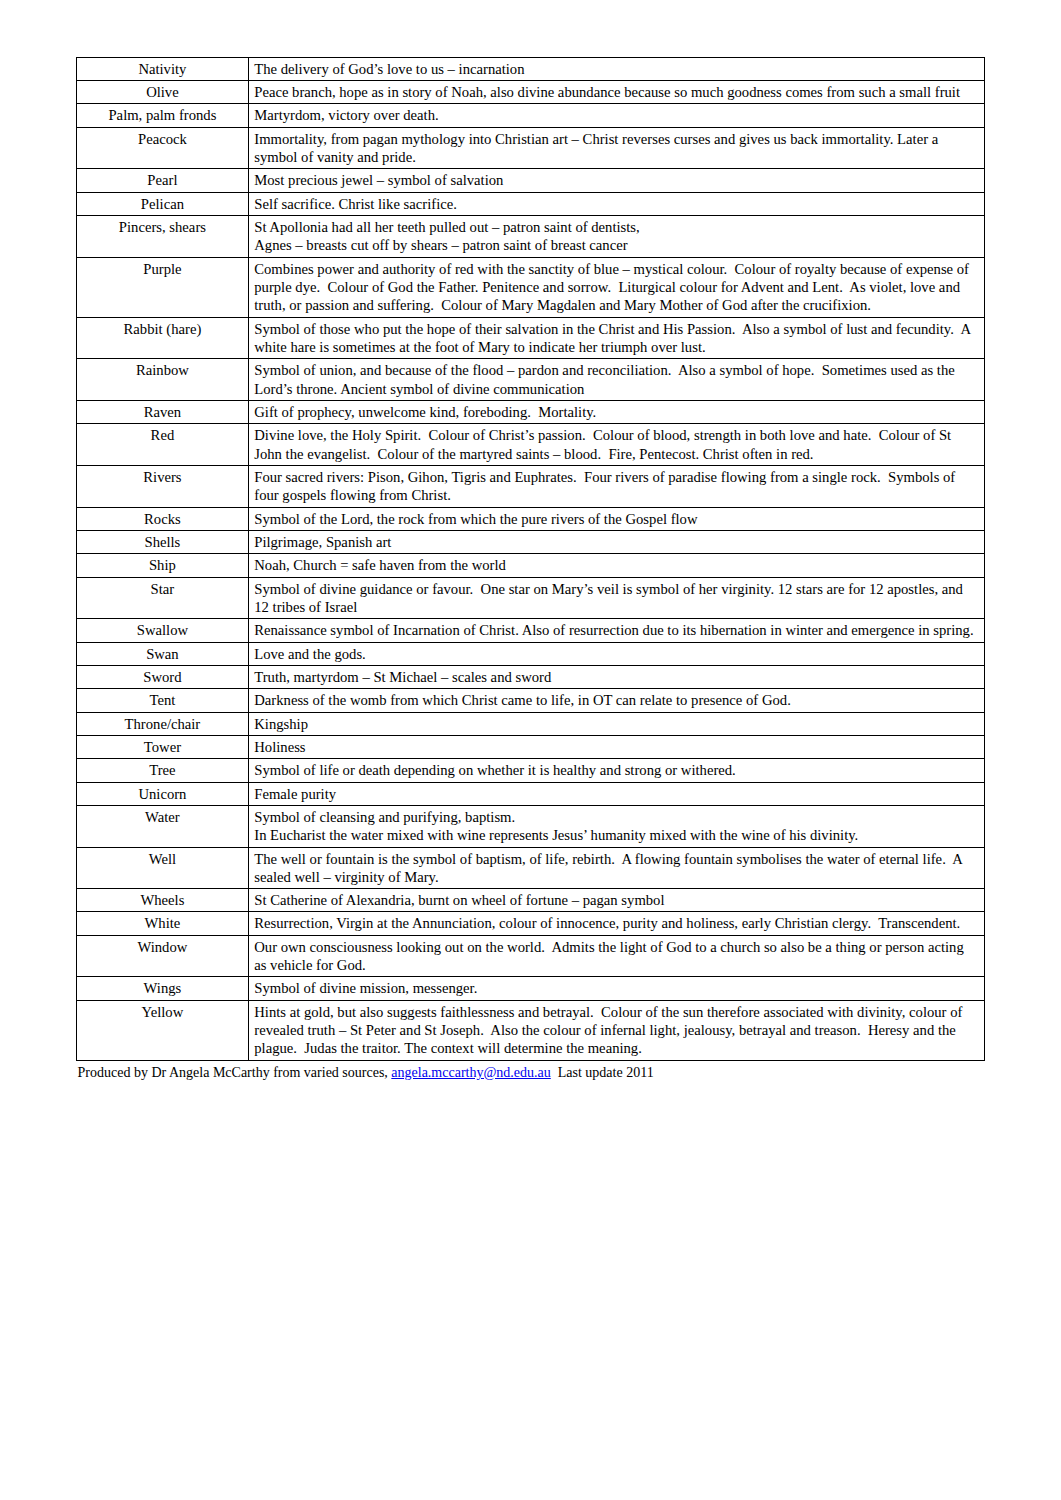| Nativity | The delivery of God’s love to us – incarnation |
| Olive | Peace branch, hope as in story of Noah, also divine abundance because so much goodness comes from such a small fruit |
| Palm, palm fronds | Martyrdom, victory over death. |
| Peacock | Immortality, from pagan mythology into Christian art – Christ reverses curses and gives us back immortality. Later a symbol of vanity and pride. |
| Pearl | Most precious jewel – symbol of salvation |
| Pelican | Self sacrifice. Christ like sacrifice. |
| Pincers, shears | St Apollonia had all her teeth pulled out – patron saint of dentists, Agnes – breasts cut off by shears – patron saint of breast cancer |
| Purple | Combines power and authority of red with the sanctity of blue – mystical colour. Colour of royalty because of expense of purple dye. Colour of God the Father. Penitence and sorrow. Liturgical colour for Advent and Lent. As violet, love and truth, or passion and suffering. Colour of Mary Magdalen and Mary Mother of God after the crucifixion. |
| Rabbit (hare) | Symbol of those who put the hope of their salvation in the Christ and His Passion. Also a symbol of lust and fecundity. A white hare is sometimes at the foot of Mary to indicate her triumph over lust. |
| Rainbow | Symbol of union, and because of the flood – pardon and reconciliation. Also a symbol of hope. Sometimes used as the Lord’s throne. Ancient symbol of divine communication |
| Raven | Gift of prophecy, unwelcome kind, foreboding. Mortality. |
| Red | Divine love, the Holy Spirit. Colour of Christ’s passion. Colour of blood, strength in both love and hate. Colour of St John the evangelist. Colour of the martyred saints – blood. Fire, Pentecost. Christ often in red. |
| Rivers | Four sacred rivers: Pison, Gihon, Tigris and Euphrates. Four rivers of paradise flowing from a single rock. Symbols of four gospels flowing from Christ. |
| Rocks | Symbol of the Lord, the rock from which the pure rivers of the Gospel flow |
| Shells | Pilgrimage, Spanish art |
| Ship | Noah, Church = safe haven from the world |
| Star | Symbol of divine guidance or favour. One star on Mary’s veil is symbol of her virginity. 12 stars are for 12 apostles, and 12 tribes of Israel |
| Swallow | Renaissance symbol of Incarnation of Christ. Also of resurrection due to its hibernation in winter and emergence in spring. |
| Swan | Love and the gods. |
| Sword | Truth, martyrdom – St Michael – scales and sword |
| Tent | Darkness of the womb from which Christ came to life, in OT can relate to presence of God. |
| Throne/chair | Kingship |
| Tower | Holiness |
| Tree | Symbol of life or death depending on whether it is healthy and strong or withered. |
| Unicorn | Female purity |
| Water | Symbol of cleansing and purifying, baptism. In Eucharist the water mixed with wine represents Jesus’ humanity mixed with the wine of his divinity. |
| Well | The well or fountain is the symbol of baptism, of life, rebirth. A flowing fountain symbolises the water of eternal life. A sealed well – virginity of Mary. |
| Wheels | St Catherine of Alexandria, burnt on wheel of fortune – pagan symbol |
| White | Resurrection, Virgin at the Annunciation, colour of innocence, purity and holiness, early Christian clergy. Transcendent. |
| Window | Our own consciousness looking out on the world. Admits the light of God to a church so also be a thing or person acting as vehicle for God. |
| Wings | Symbol of divine mission, messenger. |
| Yellow | Hints at gold, but also suggests faithlessness and betrayal. Colour of the sun therefore associated with divinity, colour of revealed truth – St Peter and St Joseph. Also the colour of infernal light, jealousy, betrayal and treason. Heresy and the plague. Judas the traitor. The context will determine the meaning. |
Produced by Dr Angela McCarthy from varied sources, angela.mccarthy@nd.edu.au Last update 2011